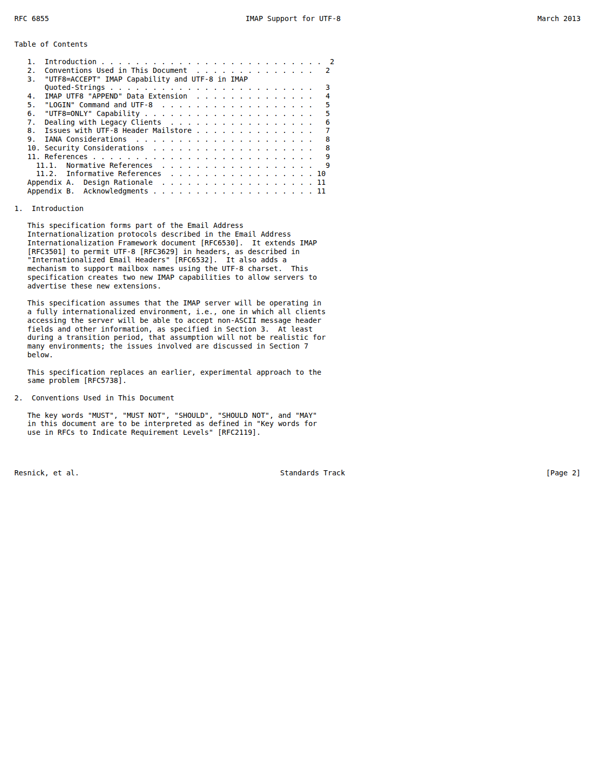RFC 6855 IMAP Support for UTF-8 March 2013
Table of Contents 1. Introduction . . . . . . . . . . . . . . . . . . . . . . . . . . 2 2. Conventions Used in This Document . . . . . . . . . . . . . . 2 3. "UTF8=ACCEPT" IMAP Capability and UTF-8 in IMAP Quoted-Strings . . . . . . . . . . . . . . . . . . . . . . . . 3 4. IMAP UTF8 "APPEND" Data Extension . . . . . . . . . . . . . . 4 5. "LOGIN" Command and UTF-8 . . . . . . . . . . . . . . . . . . 5 6. "UTF8=ONLY" Capability . . . . . . . . . . . . . . . . . . . . 5 7. Dealing with Legacy Clients . . . . . . . . . . . . . . . . . 6 8. Issues with UTF-8 Header Mailstore . . . . . . . . . . . . . . 7 9. IANA Considerations . . . . . . . . . . . . . . . . . . . . . 8 10. Security Considerations . . . . . . . . . . . . . . . . . . . 8 11. References . . . . . . . . . . . . . . . . . . . . . . . . . . 9 11.1. Normative References . . . . . . . . . . . . . . . . . . 9 11.2. Informative References . . . . . . . . . . . . . . . . . 10 Appendix A. Design Rationale . . . . . . . . . . . . . . . . . . 11 Appendix B. Acknowledgments . . . . . . . . . . . . . . . . . . . 11 1. Introduction This specification forms part of the Email Address Internationalization protocols described in the Email Address Internationalization Framework document [RFC6530]. It extends IMAP [RFC3501] to permit UTF-8 [RFC3629] in headers, as described in "Internationalized Email Headers" [RFC6532]. It also adds a mechanism to support mailbox names using the UTF-8 charset. This specification creates two new IMAP capabilities to allow servers to advertise these new extensions. This specification assumes that the IMAP server will be operating in a fully internationalized environment, i.e., one in which all clients accessing the server will be able to accept non-ASCII message header fields and other information, as specified in Section 3. At least during a transition period, that assumption will not be realistic for many environments; the issues involved are discussed in Section 7 below. This specification replaces an earlier, experimental approach to the same problem [RFC5738]. 2. Conventions Used in This Document The key words "MUST", "MUST NOT", "SHOULD", "SHOULD NOT", and "MAY" in this document are to be interpreted as defined in "Key words for use in RFCs to Indicate Requirement Levels" [RFC2119].
Resnick, et al. Standards Track[Page 2]